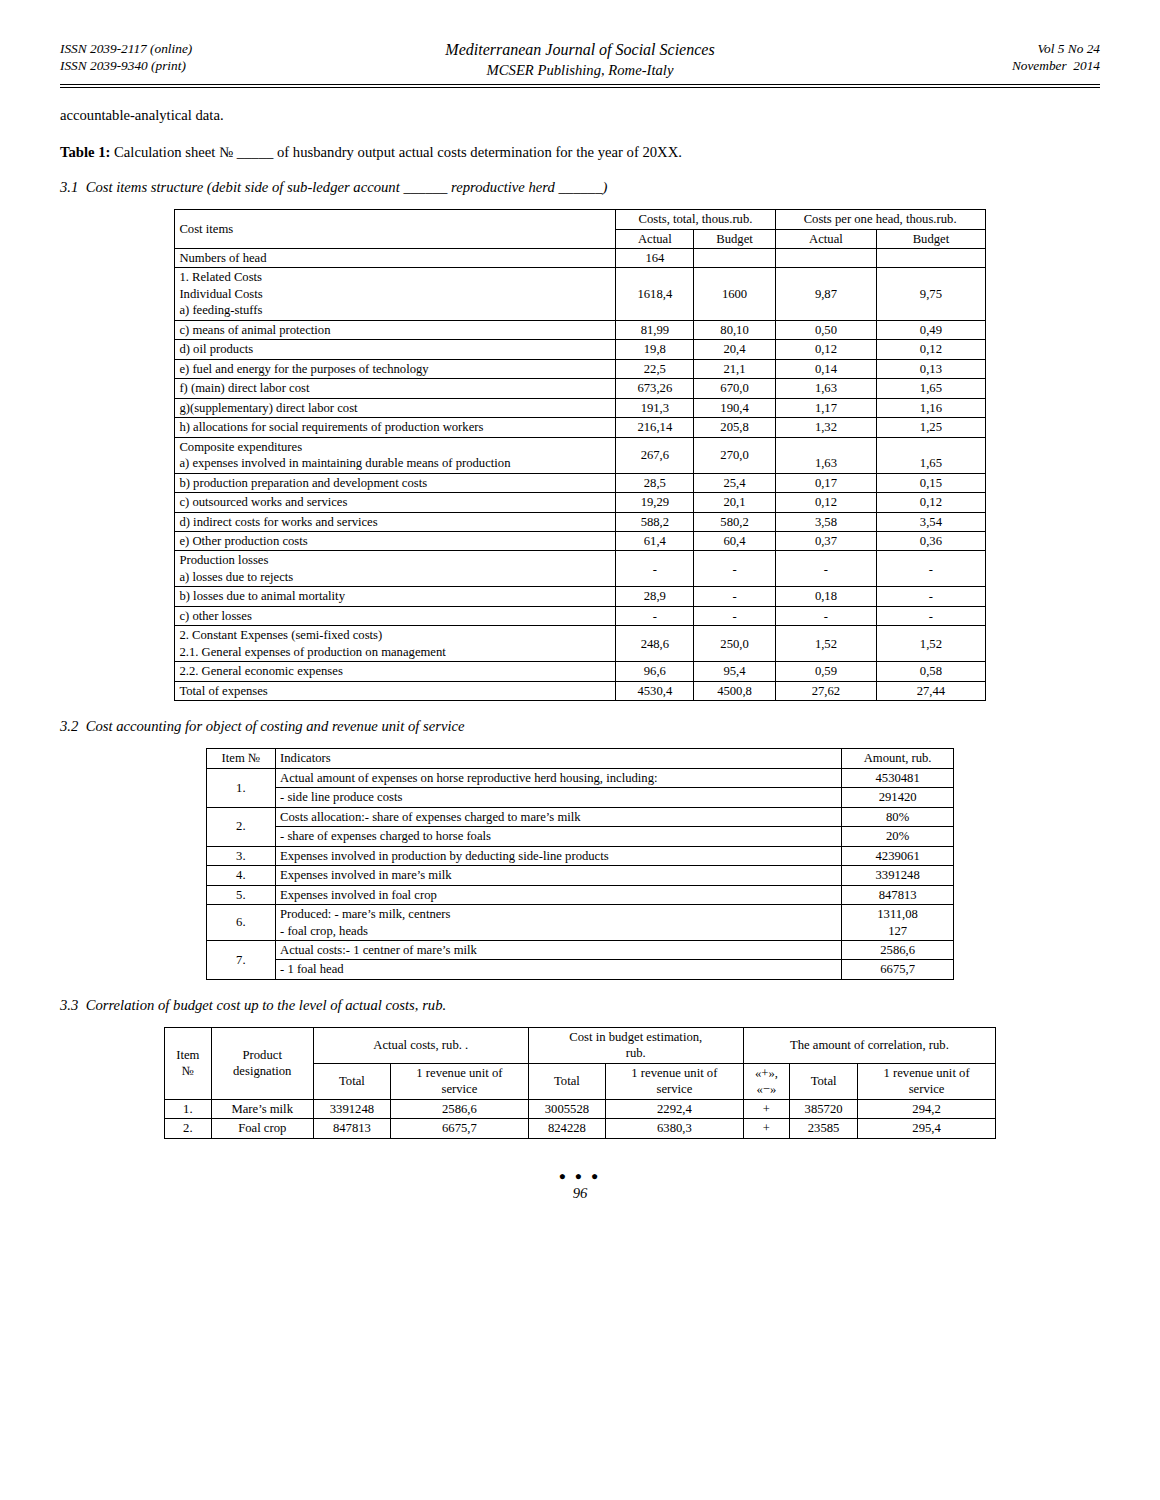ISSN 2039-2117 (online)
ISSN 2039-9340 (print)
Mediterranean Journal of Social Sciences
MCSER Publishing, Rome-Italy
Vol 5 No 24
November 2014
accountable-analytical data.
Table 1: Calculation sheet № _____ of husbandry output actual costs determination for the year of 20XX.
3.1 Cost items structure (debit side of sub-ledger account ______ reproductive herd ______)
| Cost items | Costs, total, thous.rub. | Costs per one head, thous.rub. |
| --- | --- | --- |
| Actual | Budget | Actual | Budget |
| Numbers of head | 164 | | | |
| 1. Related Costs Individual Costs a) feeding-stuffs | 1618,4 | 1600 | 9,87 | 9,75 |
| c) means of animal protection | 81,99 | 80,10 | 0,50 | 0,49 |
| d) oil products | 19,8 | 20,4 | 0,12 | 0,12 |
| e) fuel and energy for the purposes of technology | 22,5 | 21,1 | 0,14 | 0,13 |
| f) (main) direct labor cost | 673,26 | 670,0 | 1,63 | 1,65 |
| g)(supplementary) direct labor cost | 191,3 | 190,4 | 1,17 | 1,16 |
| h) allocations for social requirements of production workers | 216,14 | 205,8 | 1,32 | 1,25 |
| Composite expenditures a) expenses involved in maintaining durable means of production | 267,6 | 270,0 | 1,63 | 1,65 |
| b) production preparation and development costs | 28,5 | 25,4 | 0,17 | 0,15 |
| c) outsourced works and services | 19,29 | 20,1 | 0,12 | 0,12 |
| d) indirect costs for works and services | 588,2 | 580,2 | 3,58 | 3,54 |
| e) Other production costs | 61,4 | 60,4 | 0,37 | 0,36 |
| Production losses a) losses due to rejects | - | - | - | - |
| b) losses due to animal mortality | 28,9 | - | 0,18 | - |
| c) other losses | - | - | - | - |
| 2. Constant Expenses (semi-fixed costs) 2.1. General expenses of production on management | 248,6 | 250,0 | 1,52 | 1,52 |
| 2.2. General economic expenses | 96,6 | 95,4 | 0,59 | 0,58 |
| Total of expenses | 4530,4 | 4500,8 | 27,62 | 27,44 |
3.2 Cost accounting for object of costing and revenue unit of service
| Item № | Indicators | Amount, rub. |
| --- | --- | --- |
| 1. | Actual amount of expenses on horse reproductive herd housing, including: | 4530481 |
| - side line produce costs | 291420 |
| 2. | Costs allocation:- share of expenses charged to mare’s milk | 80% |
| - share of expenses charged to horse foals | 20% |
| 3. | Expenses involved in production by deducting side-line products | 4239061 |
| 4. | Expenses involved in mare’s milk | 3391248 |
| 5. | Expenses involved in foal crop | 847813 |
| 6. | Produced: - mare’s milk, centners - foal crop, heads | 1311,08 127 |
| 7. | Actual costs:- 1 centner of mare’s milk | 2586,6 |
| - 1 foal head | 6675,7 |
3.3 Correlation of budget cost up to the level of actual costs, rub.
| Item № | Product designation | Actual costs, rub. . | Cost in budget estimation, rub. | The amount of correlation, rub. |
| --- | --- | --- | --- | --- |
| Total | 1 revenue unit of service | Total | 1 revenue unit of service | «+», «−» | Total | 1 revenue unit of service |
| 1. | Mare’s milk | 3391248 | 2586,6 | 3005528 | 2292,4 | + | 385720 | 294,2 |
| 2. | Foal crop | 847813 | 6675,7 | 824228 | 6380,3 | + | 23585 | 295,4 |
● ● ●
96